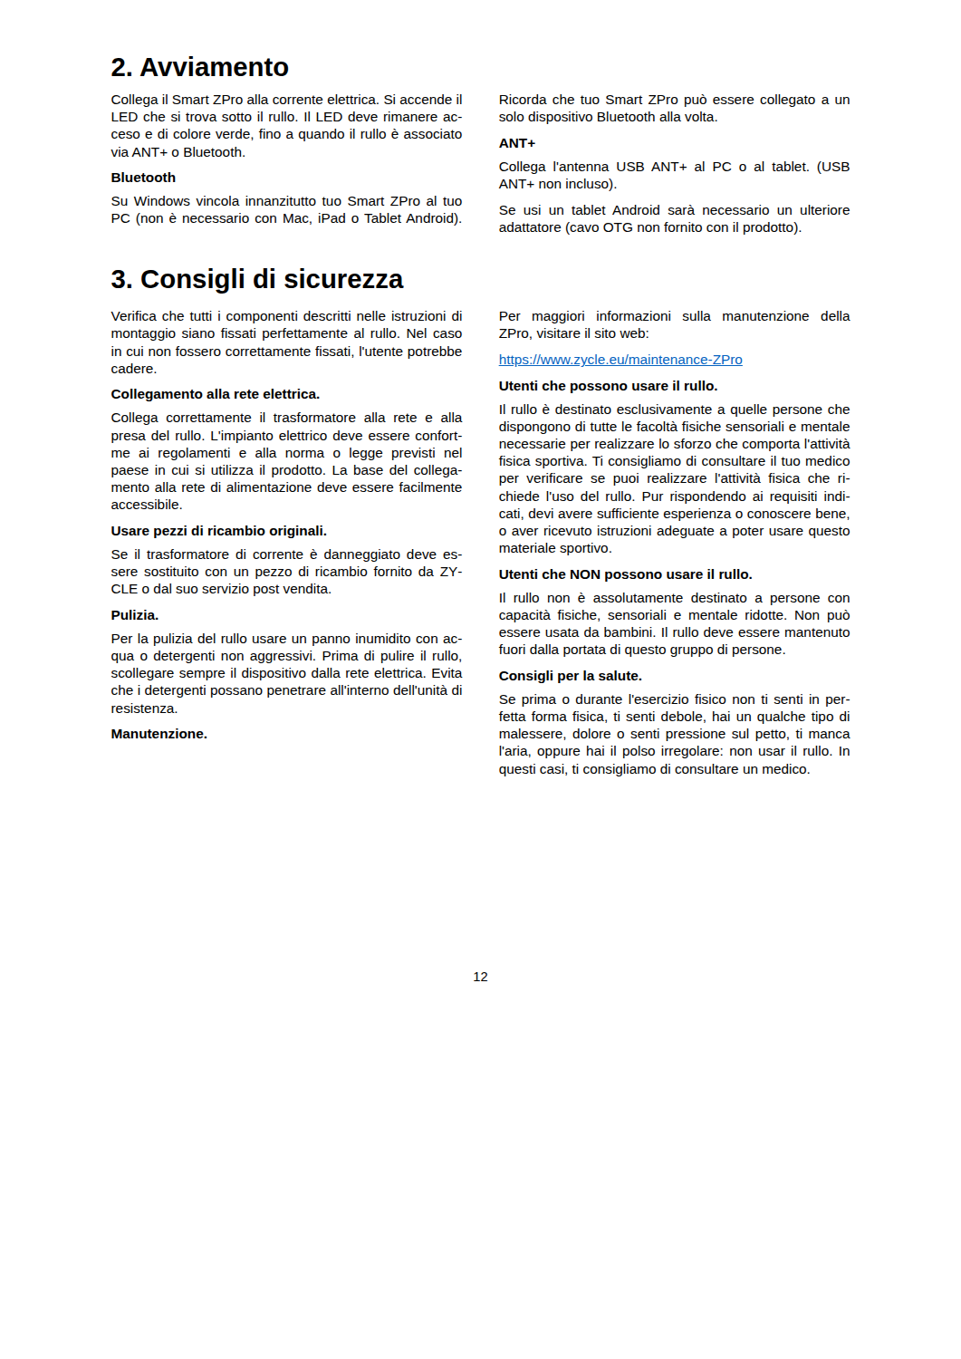2. Avviamento
Collega il Smart ZPro alla corrente elettrica. Si accende il LED che si trova sotto il rullo. Il LED deve rimanere acceso e di colore verde, fino a quando il rullo è associato via ANT+ o Bluetooth.
Bluetooth
Su Windows vincola innanzitutto tuo Smart ZPro al tuo PC (non è necessario con Mac, iPad o Tablet Android). Ricorda che tuo Smart ZPro può essere collegato a un solo dispositivo Bluetooth alla volta.
ANT+
Collega l'antenna USB ANT+ al PC o al tablet. (USB ANT+ non incluso).
Se usi un tablet Android sarà necessario un ulteriore adattatore (cavo OTG non fornito con il prodotto).
3. Consigli di sicurezza
Verifica che tutti i componenti descritti nelle istruzioni di montaggio siano fissati perfettamente al rullo. Nel caso in cui non fossero correttamente fissati, l'utente potrebbe cadere.
Collegamento alla rete elettrica.
Collega correttamente il trasformatore alla rete e alla presa del rullo. L'impianto elettrico deve essere confort-me ai regolamenti e alla norma o legge previsti nel paese in cui si utilizza il prodotto. La base del collegamento alla rete di alimentazione deve essere facilmente accessibile.
Usare pezzi di ricambio originali.
Se il trasformatore di corrente è danneggiato deve essere sostituito con un pezzo di ricambio fornito da ZYCLE o dal suo servizio post vendita.
Pulizia.
Per la pulizia del rullo usare un panno inumidito con acqua o detergenti non aggressivi. Prima di pulire il rullo, scollegare sempre il dispositivo dalla rete elettrica. Evita che i detergenti possano penetrare all'interno dell'unità di resistenza.
Manutenzione.
Per maggiori informazioni sulla manutenzione della ZPro, visitare il sito web:
https://www.zycle.eu/maintenance-ZPro
Utenti che possono usare il rullo.
Il rullo è destinato esclusivamente a quelle persone che dispongono di tutte le facoltà fisiche sensoriali e mentale necessarie per realizzare lo sforzo che comporta l'attività fisica sportiva. Ti consigliamo di consultare il tuo medico per verificare se puoi realizzare l'attività fisica che richiede l'uso del rullo. Pur rispondendo ai requisiti indicati, devi avere sufficiente esperienza o conoscere bene, o aver ricevuto istruzioni adeguate a poter usare questo materiale sportivo.
Utenti che NON possono usare il rullo.
Il rullo non è assolutamente destinato a persone con capacità fisiche, sensoriali e mentale ridotte. Non può essere usata da bambini. Il rullo deve essere mantenuto fuori dalla portata di questo gruppo di persone.
Consigli per la salute.
Se prima o durante l'esercizio fisico non ti senti in perfetta forma fisica, ti senti debole, hai un qualche tipo di malessere, dolore o senti pressione sul petto, ti manca l'aria, oppure hai il polso irregolare: non usar il rullo. In questi casi, ti consigliamo di consultare un medico.
12